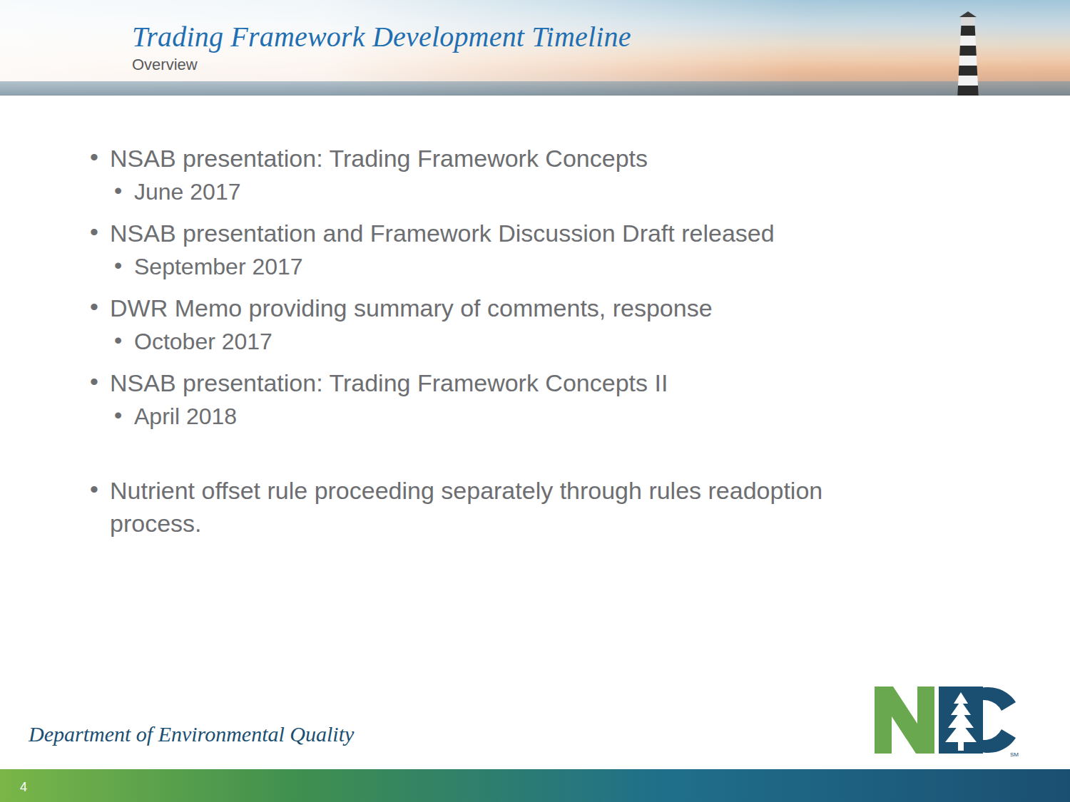Trading Framework Development Timeline
Overview
NSAB presentation: Trading Framework Concepts
June 2017
NSAB presentation and Framework Discussion Draft released
September 2017
DWR Memo providing summary of comments, response
October 2017
NSAB presentation: Trading Framework Concepts II
April 2018
Nutrient offset rule proceeding separately through rules readoption process.
Department of Environmental Quality
SM
4